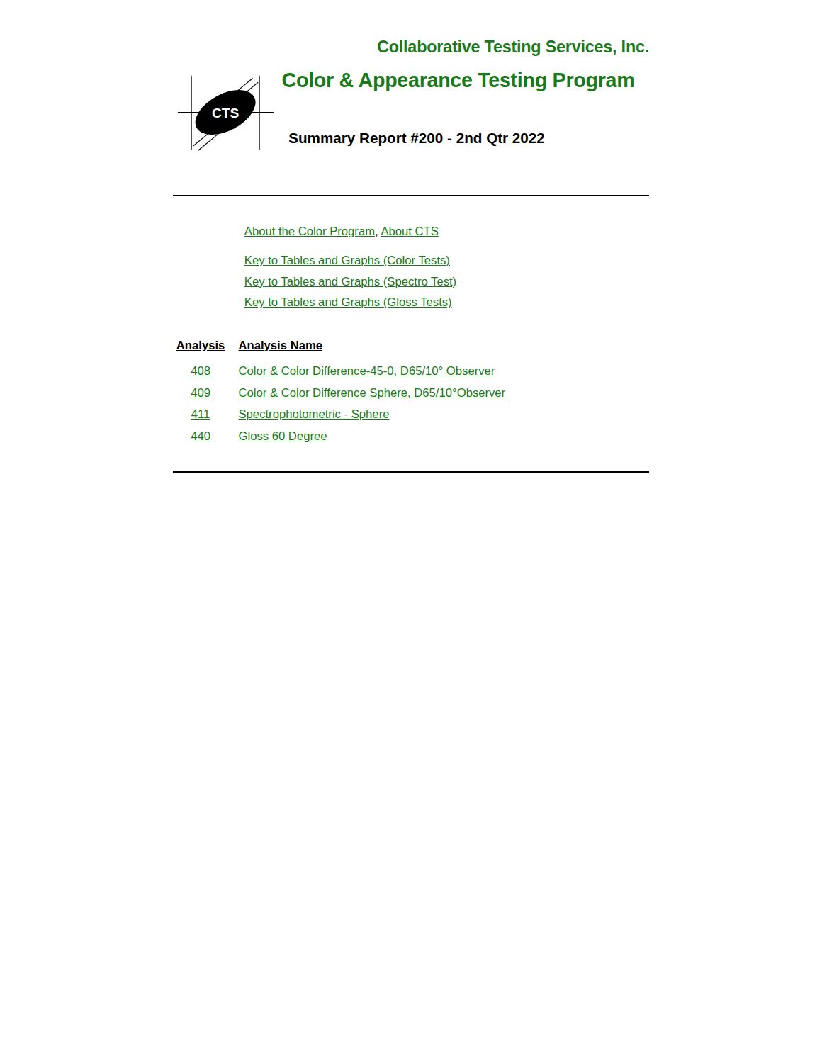Collaborative Testing Services, Inc.
CTS
Color & Appearance Testing Program
Summary Report #200 - 2nd Qtr 2022
About the Color Program, About CTS
Key to Tables and Graphs (Color Tests)
Key to Tables and Graphs (Spectro Test)
Key to Tables and Graphs (Gloss Tests)
| Analysis | Analysis Name |
| --- | --- |
| 408 | Color & Color Difference-45-0, D65/10° Observer |
| 409 | Color & Color Difference Sphere, D65/10°Observer |
| 411 | Spectrophotometric - Sphere |
| 440 | Gloss 60 Degree |